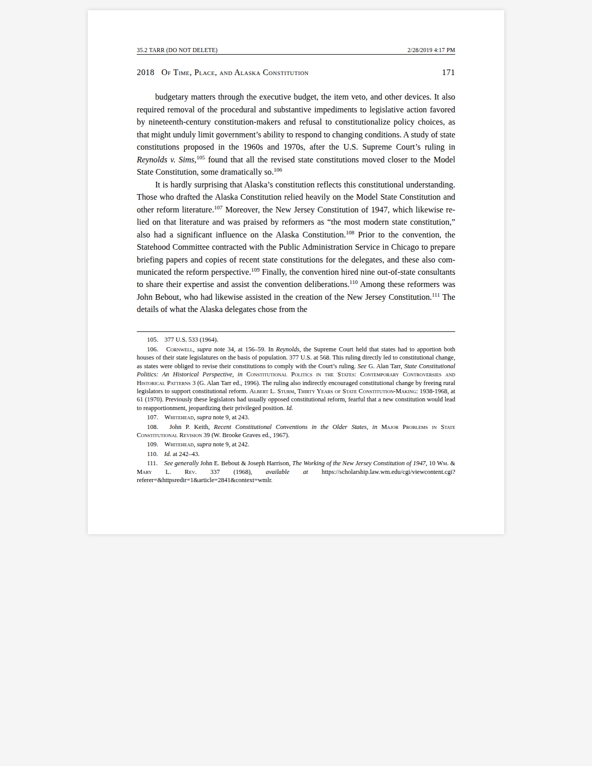35.2 Tarr (Do Not Delete) 2/28/2019 4:17 PM
2018 Of Time, Place, and Alaska Constitution 171
budgetary matters through the executive budget, the item veto, and other devices. It also required removal of the procedural and substantive impediments to legislative action favored by nineteenth-century constitution-makers and refusal to constitutionalize policy choices, as that might unduly limit government’s ability to respond to changing conditions. A study of state constitutions proposed in the 1960s and 1970s, after the U.S. Supreme Court’s ruling in Reynolds v. Sims,105 found that all the revised state constitutions moved closer to the Model State Constitution, some dramatically so.106
It is hardly surprising that Alaska’s constitution reflects this constitutional understanding. Those who drafted the Alaska Constitution relied heavily on the Model State Constitution and other reform literature.107 Moreover, the New Jersey Constitution of 1947, which likewise relied on that literature and was praised by reformers as “the most modern state constitution,” also had a significant influence on the Alaska Constitution.108 Prior to the convention, the Statehood Committee contracted with the Public Administration Service in Chicago to prepare briefing papers and copies of recent state constitutions for the delegates, and these also communicated the reform perspective.109 Finally, the convention hired nine out-of-state consultants to share their expertise and assist the convention deliberations.110 Among these reformers was John Bebout, who had likewise assisted in the creation of the New Jersey Constitution.111 The details of what the Alaska delegates chose from the
105. 377 U.S. 533 (1964).
106. Cornwell, supra note 34, at 156–59. In Reynolds, the Supreme Court held that states had to apportion both houses of their state legislatures on the basis of population. 377 U.S. at 568. This ruling directly led to constitutional change, as states were obliged to revise their constitutions to comply with the Court’s ruling. See G. Alan Tarr, State Constitutional Politics: An Historical Perspective, in Constitutional Politics in the States: Contemporary Controversies and Historical Patterns 3 (G. Alan Tarr ed., 1996). The ruling also indirectly encouraged constitutional change by freeing rural legislators to support constitutional reform. Albert L. Sturm, Thirty Years of State Constitution-Making: 1938-1968, at 61 (1970). Previously these legislators had usually opposed constitutional reform, fearful that a new constitution would lead to reapportionment, jeopardizing their privileged position. Id.
107. Whitehead, supra note 9, at 243.
108. John P. Keith, Recent Constitutional Conventions in the Older States, in Major Problems in State Constitutional Revision 39 (W. Brooke Graves ed., 1967).
109. Whitehead, supra note 9, at 242.
110. Id. at 242–43.
111. See generally John E. Bebout & Joseph Harrison, The Working of the New Jersey Constitution of 1947, 10 Wm. & Mary L. Rev. 337 (1968), available at https://scholarship.law.wm.edu/cgi/viewcontent.cgi?referer=&httpsredir=1&article=2841&context=wmlr.